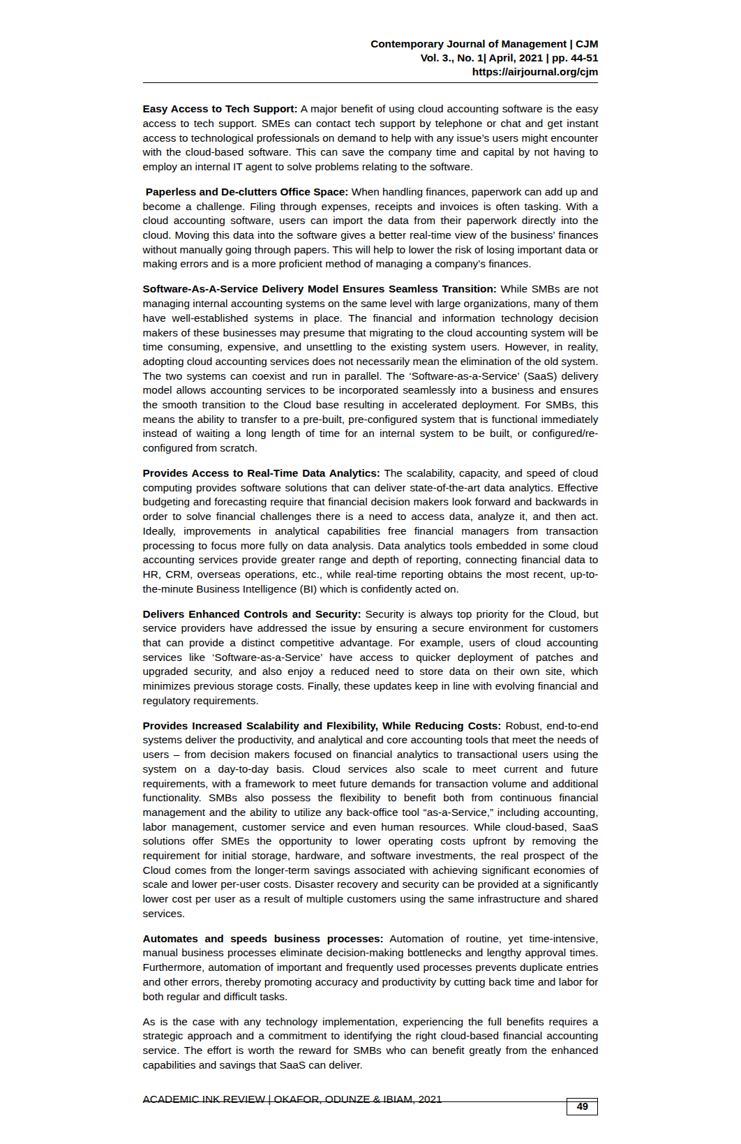Contemporary Journal of Management | CJM
Vol. 3., No. 1| April, 2021 | pp. 44-51
https://airjournal.org/cjm
Easy Access to Tech Support: A major benefit of using cloud accounting software is the easy access to tech support. SMEs can contact tech support by telephone or chat and get instant access to technological professionals on demand to help with any issue’s users might encounter with the cloud-based software. This can save the company time and capital by not having to employ an internal IT agent to solve problems relating to the software.
Paperless and De-clutters Office Space: When handling finances, paperwork can add up and become a challenge. Filing through expenses, receipts and invoices is often tasking. With a cloud accounting software, users can import the data from their paperwork directly into the cloud. Moving this data into the software gives a better real-time view of the business’ finances without manually going through papers. This will help to lower the risk of losing important data or making errors and is a more proficient method of managing a company’s finances.
Software-As-A-Service Delivery Model Ensures Seamless Transition: While SMBs are not managing internal accounting systems on the same level with large organizations, many of them have well-established systems in place. The financial and information technology decision makers of these businesses may presume that migrating to the cloud accounting system will be time consuming, expensive, and unsettling to the existing system users. However, in reality, adopting cloud accounting services does not necessarily mean the elimination of the old system. The two systems can coexist and run in parallel. The ‘Software-as-a-Service’ (SaaS) delivery model allows accounting services to be incorporated seamlessly into a business and ensures the smooth transition to the Cloud base resulting in accelerated deployment. For SMBs, this means the ability to transfer to a pre-built, pre-configured system that is functional immediately instead of waiting a long length of time for an internal system to be built, or configured/re-configured from scratch.
Provides Access to Real-Time Data Analytics: The scalability, capacity, and speed of cloud computing provides software solutions that can deliver state-of-the-art data analytics. Effective budgeting and forecasting require that financial decision makers look forward and backwards in order to solve financial challenges there is a need to access data, analyze it, and then act. Ideally, improvements in analytical capabilities free financial managers from transaction processing to focus more fully on data analysis. Data analytics tools embedded in some cloud accounting services provide greater range and depth of reporting, connecting financial data to HR, CRM, overseas operations, etc., while real-time reporting obtains the most recent, up-to-the-minute Business Intelligence (BI) which is confidently acted on.
Delivers Enhanced Controls and Security: Security is always top priority for the Cloud, but service providers have addressed the issue by ensuring a secure environment for customers that can provide a distinct competitive advantage. For example, users of cloud accounting services like ‘Software-as-a-Service’ have access to quicker deployment of patches and upgraded security, and also enjoy a reduced need to store data on their own site, which minimizes previous storage costs. Finally, these updates keep in line with evolving financial and regulatory requirements.
Provides Increased Scalability and Flexibility, While Reducing Costs: Robust, end-to-end systems deliver the productivity, and analytical and core accounting tools that meet the needs of users – from decision makers focused on financial analytics to transactional users using the system on a day-to-day basis. Cloud services also scale to meet current and future requirements, with a framework to meet future demands for transaction volume and additional functionality. SMBs also possess the flexibility to benefit both from continuous financial management and the ability to utilize any back-office tool “as-a-Service,” including accounting, labor management, customer service and even human resources. While cloud-based, SaaS solutions offer SMEs the opportunity to lower operating costs upfront by removing the requirement for initial storage, hardware, and software investments, the real prospect of the Cloud comes from the longer-term savings associated with achieving significant economies of scale and lower per-user costs. Disaster recovery and security can be provided at a significantly lower cost per user as a result of multiple customers using the same infrastructure and shared services.
Automates and speeds business processes: Automation of routine, yet time-intensive, manual business processes eliminate decision-making bottlenecks and lengthy approval times. Furthermore, automation of important and frequently used processes prevents duplicate entries and other errors, thereby promoting accuracy and productivity by cutting back time and labor for both regular and difficult tasks.
As is the case with any technology implementation, experiencing the full benefits requires a strategic approach and a commitment to identifying the right cloud-based financial accounting service. The effort is worth the reward for SMBs who can benefit greatly from the enhanced capabilities and savings that SaaS can deliver.
ACADEMIC INK REVIEW | OKAFOR, ODUNZE & IBIAM, 2021
49